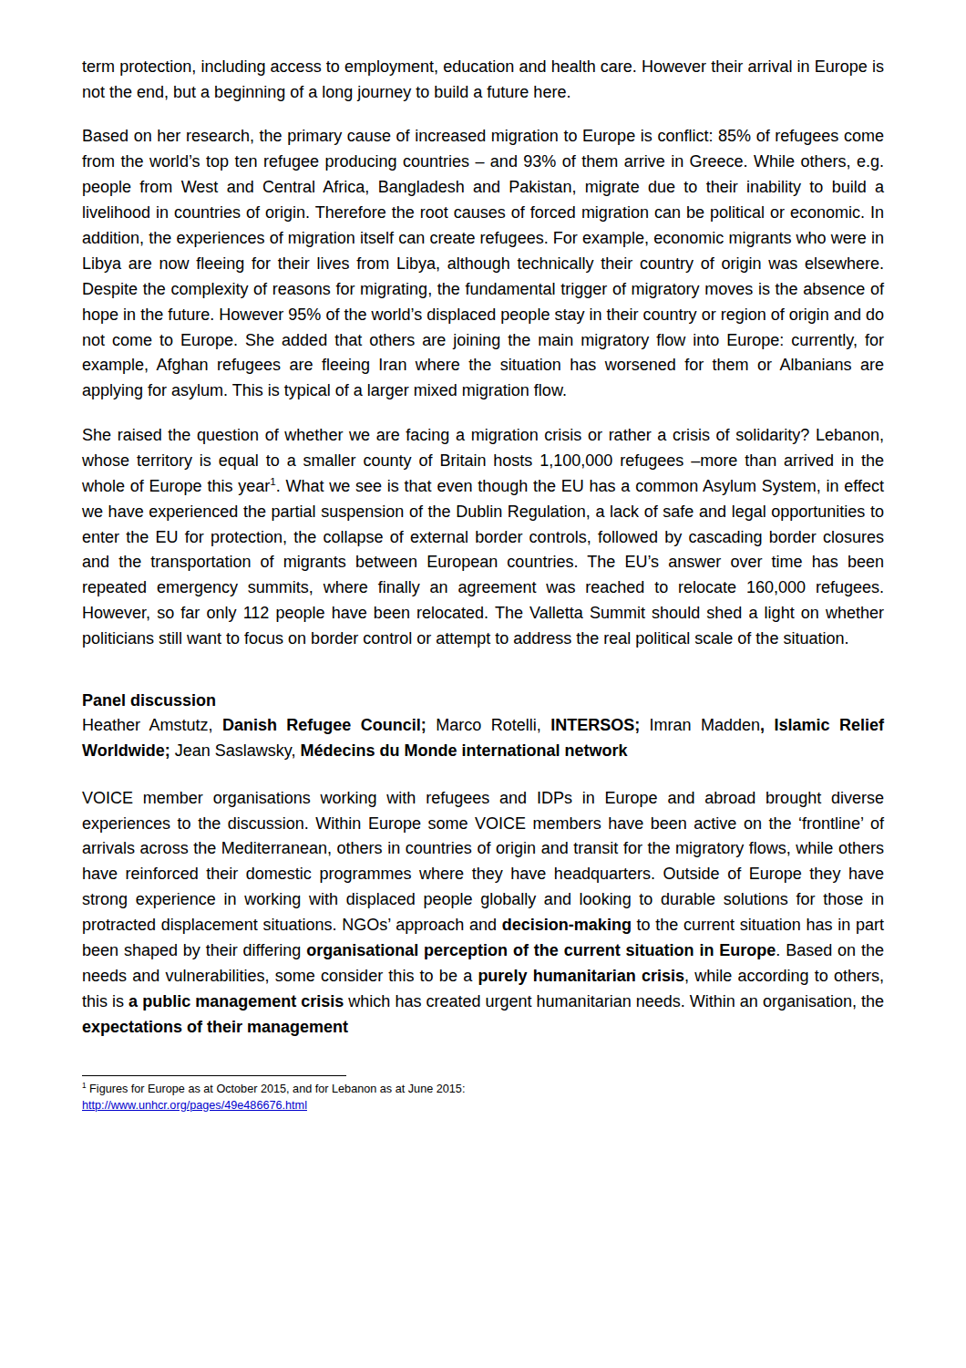term protection, including access to employment, education and health care. However their arrival in Europe is not the end, but a beginning of a long journey to build a future here.
Based on her research, the primary cause of increased migration to Europe is conflict: 85% of refugees come from the world’s top ten refugee producing countries – and 93% of them arrive in Greece. While others, e.g. people from West and Central Africa, Bangladesh and Pakistan, migrate due to their inability to build a livelihood in countries of origin. Therefore the root causes of forced migration can be political or economic. In addition, the experiences of migration itself can create refugees. For example, economic migrants who were in Libya are now fleeing for their lives from Libya, although technically their country of origin was elsewhere. Despite the complexity of reasons for migrating, the fundamental trigger of migratory moves is the absence of hope in the future. However 95% of the world’s displaced people stay in their country or region of origin and do not come to Europe. She added that others are joining the main migratory flow into Europe: currently, for example, Afghan refugees are fleeing Iran where the situation has worsened for them or Albanians are applying for asylum. This is typical of a larger mixed migration flow.
She raised the question of whether we are facing a migration crisis or rather a crisis of solidarity? Lebanon, whose territory is equal to a smaller county of Britain hosts 1,100,000 refugees –more than arrived in the whole of Europe this year1. What we see is that even though the EU has a common Asylum System, in effect we have experienced the partial suspension of the Dublin Regulation, a lack of safe and legal opportunities to enter the EU for protection, the collapse of external border controls, followed by cascading border closures and the transportation of migrants between European countries. The EU’s answer over time has been repeated emergency summits, where finally an agreement was reached to relocate 160,000 refugees. However, so far only 112 people have been relocated. The Valletta Summit should shed a light on whether politicians still want to focus on border control or attempt to address the real political scale of the situation.
Panel discussion
Heather Amstutz, Danish Refugee Council; Marco Rotelli, INTERSOS; Imran Madden, Islamic Relief Worldwide; Jean Saslawsky, Médecins du Monde international network
VOICE member organisations working with refugees and IDPs in Europe and abroad brought diverse experiences to the discussion. Within Europe some VOICE members have been active on the ‘frontline’ of arrivals across the Mediterranean, others in countries of origin and transit for the migratory flows, while others have reinforced their domestic programmes where they have headquarters. Outside of Europe they have strong experience in working with displaced people globally and looking to durable solutions for those in protracted displacement situations. NGOs’ approach and decision-making to the current situation has in part been shaped by their differing organisational perception of the current situation in Europe. Based on the needs and vulnerabilities, some consider this to be a purely humanitarian crisis, while according to others, this is a public management crisis which has created urgent humanitarian needs. Within an organisation, the expectations of their management
1 Figures for Europe as at October 2015, and for Lebanon as at June 2015:
http://www.unhcr.org/pages/49e486676.html